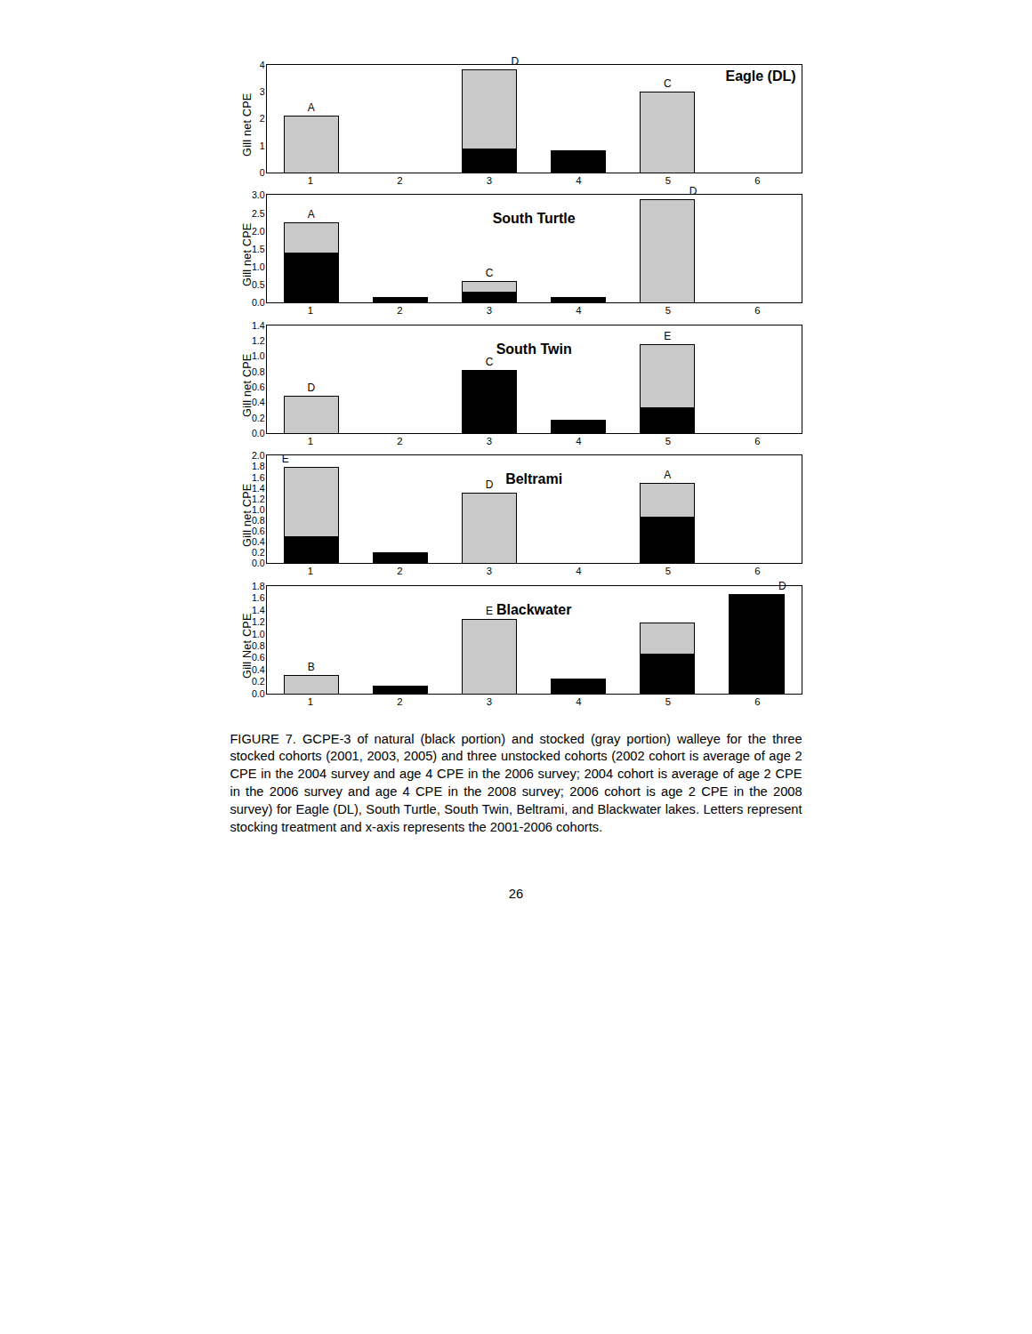Gill net CPE
4 3 2 1 0
Eagle (DL)
A
D
C
123456
Gill net CPE
3.0 2.5 2.0 1.5 1.0 0.5 0.0
South Turtle
A
C
D
123456
Gill net CPE
1.4 1.2 1.0 0.8 0.6 0.4 0.2 0.0
South Twin
D
C
E
123456
Gill net CPE
2.0 1.8 1.6 1.4 1.2 1.0 0.8 0.6 0.4 0.2 0.0
Beltrami
E
D
A
123456
Gill Net CPE
1.8 1.6 1.4 1.2 1.0 0.8 0.6 0.4 0.2 0.0
Blackwater
B
E
D
123456
FIGURE 7. GCPE-3 of natural (black portion) and stocked (gray portion) walleye for the three stocked cohorts (2001, 2003, 2005) and three unstocked cohorts (2002 cohort is average of age 2 CPE in the 2004 survey and age 4 CPE in the 2006 survey; 2004 cohort is average of age 2 CPE in the 2006 survey and age 4 CPE in the 2008 survey; 2006 cohort is age 2 CPE in the 2008 survey) for Eagle (DL), South Turtle, South Twin, Beltrami, and Blackwater lakes. Letters represent stocking treatment and x-axis represents the 2001-2006 cohorts.
26